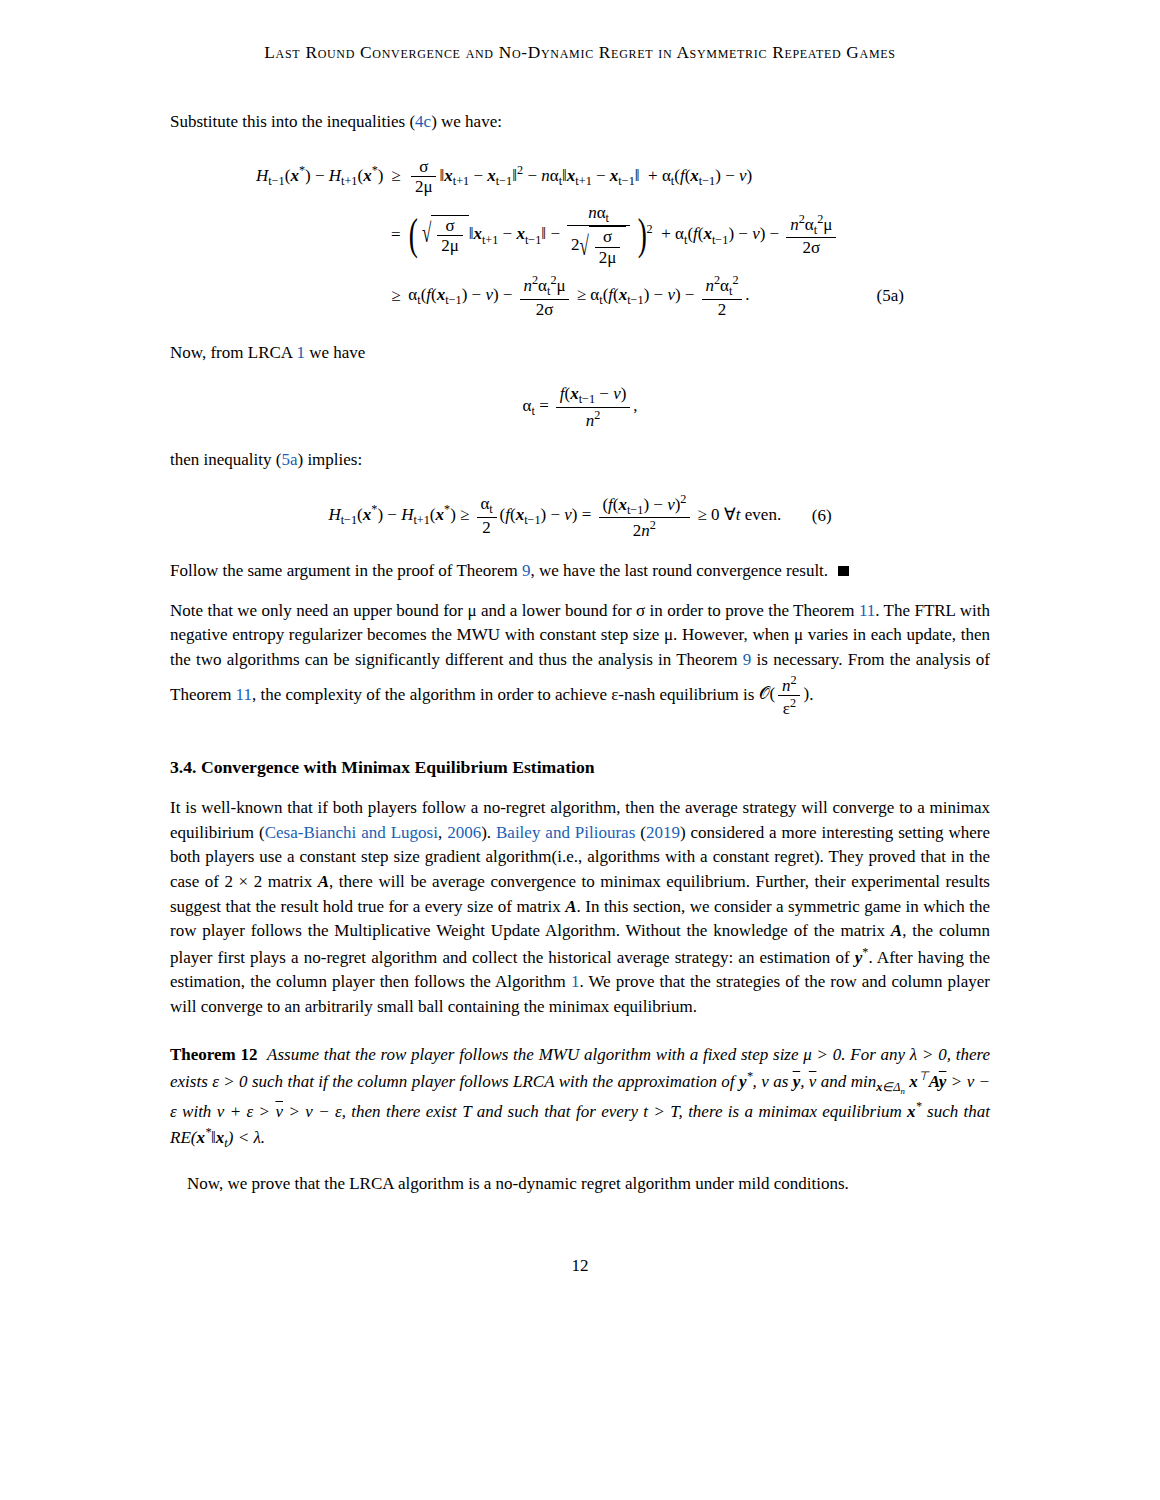Last Round Convergence and No-Dynamic Regret in Asymmetric Repeated Games
Substitute this into the inequalities (4c) we have:
Ht−1(x*) − Ht+1(x*) ≥ σ 2μ‖xt+1 − xt−1‖2 − nαt‖xt+1 − xt−1‖ + αt(f(xt−1) − v)
= ( σ 2μ‖xt+1 − xt−1‖ − nαt 2σ 2μ ) 2 + αt(f(xt−1) − v) − n 2αt 2μ 2σ
≥ αt(f(xt−1) − v) − n 2αt 2μ 2σ ≥ αt(f(xt−1) − v) − n 2αt 22. (5a)
Now, from LRCA 1 we have
αt = f(xt−1 − v) n 2,
then inequality (5a) implies:
Ht−1(x*) − Ht+1(x*) ≥ αt 2(f(xt−1) − v) = (f(xt−1) − v)22n 2 ≥ 0 ∀t even. (6)
Follow the same argument in the proof of Theorem 9, we have the last round convergence result.
Note that we only need an upper bound for μ and a lower bound for σ in order to prove the Theorem 11. The FTRL with negative entropy regularizer becomes the MWU with constant step size μ. However, when μ varies in each update, then the two algorithms can be significantly different and thus the analysis in Theorem 9 is necessary. From the analysis of Theorem 11, the complexity of the algorithm in order to achieve ε-nash equilibrium is 𝒪(n 2 ε2).
3.4. Convergence with Minimax Equilibrium Estimation
It is well-known that if both players follow a no-regret algorithm, then the average strategy will converge to a minimax equilibirium (Cesa-Bianchi and Lugosi, 2006). Bailey and Piliouras (2019) considered a more interesting setting where both players use a constant step size gradient algorithm(i.e., algorithms with a constant regret). They proved that in the case of 2 × 2 matrix A, there will be average convergence to minimax equilibrium. Further, their experimental results suggest that the result hold true for a every size of matrix A. In this section, we consider a symmetric game in which the row player follows the Multiplicative Weight Update Algorithm. Without the knowledge of the matrix A, the column player first plays a no-regret algorithm and collect the historical average strategy: an estimation of y*. After having the estimation, the column player then follows the Algorithm 1. We prove that the strategies of the row and column player will converge to an arbitrarily small ball containing the minimax equilibrium.
Theorem 12 Assume that the row player follows the MWU algorithm with a fixed step size μ > 0. For any λ > 0, there exists ε > 0 such that if the column player follows LRCA with the approximation of y*, v as y, v and minx∈Δn x⊤Ay > v − ε with v + ε > v > v − ε, then there exist T and such that for every t > T, there is a minimax equilibrium x* such that RE(x*‖xt) < λ.
Now, we prove that the LRCA algorithm is a no-dynamic regret algorithm under mild conditions.
12